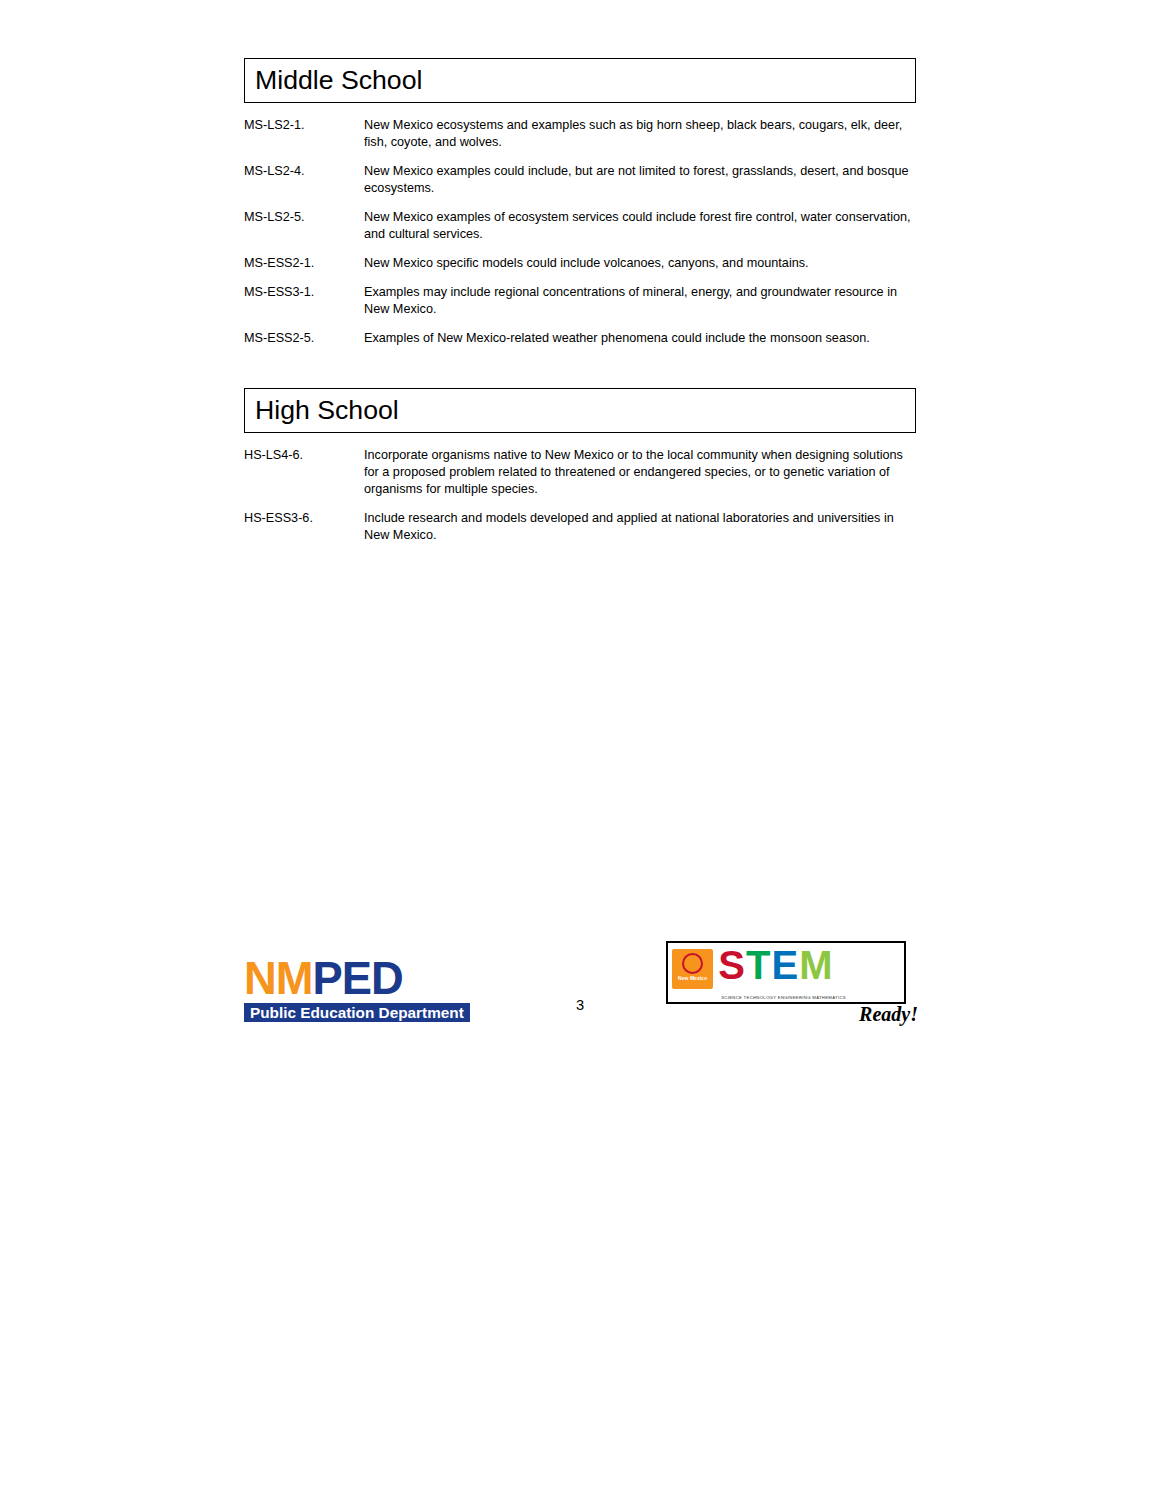Middle School
| MS-LS2-1. | New Mexico ecosystems and examples such as big horn sheep, black bears, cougars, elk, deer, fish, coyote, and wolves. |
| MS-LS2-4. | New Mexico examples could include, but are not limited to forest, grasslands, desert, and bosque ecosystems. |
| MS-LS2-5. | New Mexico examples of ecosystem services could include forest fire control, water conservation, and cultural services. |
| MS-ESS2-1. | New Mexico specific models could include volcanoes, canyons, and mountains. |
| MS-ESS3-1. | Examples may include regional concentrations of mineral, energy, and groundwater resource in New Mexico. |
| MS-ESS2-5. | Examples of New Mexico-related weather phenomena could include the monsoon season. |
High School
| HS-LS4-6. | Incorporate organisms native to New Mexico or to the local community when designing solutions for a proposed problem related to threatened or endangered species, or to genetic variation of organisms for multiple species. |
| HS-ESS3-6. | Include research and models developed and applied at national laboratories and universities in New Mexico. |
NM PED
Public Education Department
New Mexico
STEM
SCIENCE TECHNOLOGY ENGINEERING MATHEMATICS
Ready!
3